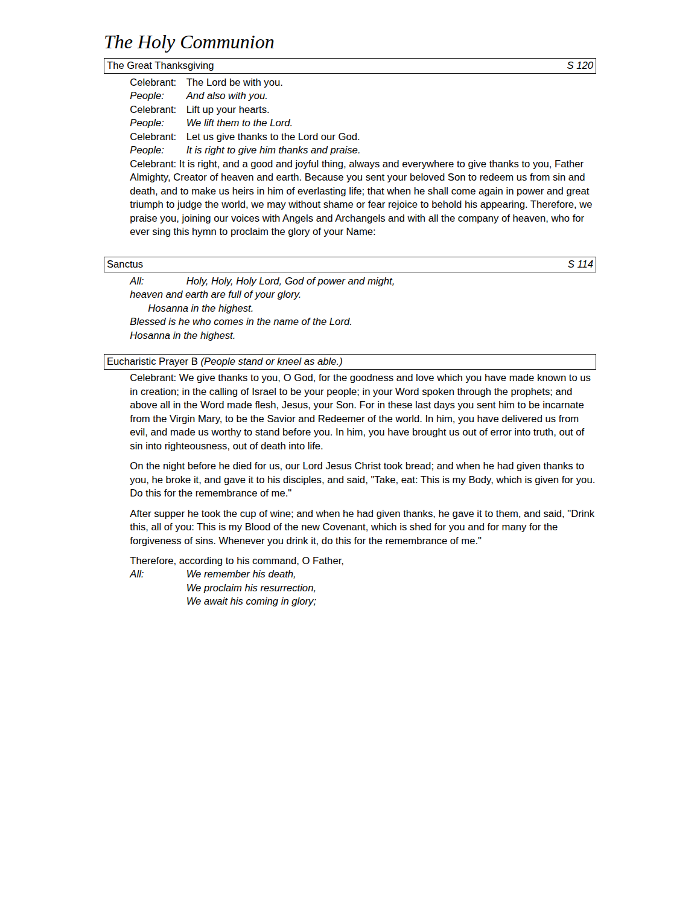The Holy Communion
The Great Thanksgiving S 120
Celebrant: The Lord be with you.
People: And also with you.
Celebrant: Lift up your hearts.
People: We lift them to the Lord.
Celebrant: Let us give thanks to the Lord our God.
People: It is right to give him thanks and praise.
Celebrant: It is right, and a good and joyful thing, always and everywhere to give thanks to you, Father Almighty, Creator of heaven and earth. Because you sent your beloved Son to redeem us from sin and death, and to make us heirs in him of everlasting life; that when he shall come again in power and great triumph to judge the world, we may without shame or fear rejoice to behold his appearing. Therefore, we praise you, joining our voices with Angels and Archangels and with all the company of heaven, who for ever sing this hymn to proclaim the glory of your Name:
Sanctus S 114
All: Holy, Holy, Holy Lord, God of power and might,
heaven and earth are full of your glory.
Hosanna in the highest.
Blessed is he who comes in the name of the Lord.
Hosanna in the highest.
Eucharistic Prayer B (People stand or kneel as able.)
Celebrant: We give thanks to you, O God, for the goodness and love which you have made known to us in creation; in the calling of Israel to be your people; in your Word spoken through the prophets; and above all in the Word made flesh, Jesus, your Son. For in these last days you sent him to be incarnate from the Virgin Mary, to be the Savior and Redeemer of the world. In him, you have delivered us from evil, and made us worthy to stand before you. In him, you have brought us out of error into truth, out of sin into righteousness, out of death into life.
On the night before he died for us, our Lord Jesus Christ took bread; and when he had given thanks to you, he broke it, and gave it to his disciples, and said, "Take, eat: This is my Body, which is given for you. Do this for the remembrance of me."
After supper he took the cup of wine; and when he had given thanks, he gave it to them, and said, "Drink this, all of you: This is my Blood of the new Covenant, which is shed for you and for many for the forgiveness of sins. Whenever you drink it, do this for the remembrance of me."
Therefore, according to his command, O Father,
All: We remember his death,
We proclaim his resurrection,
We await his coming in glory;